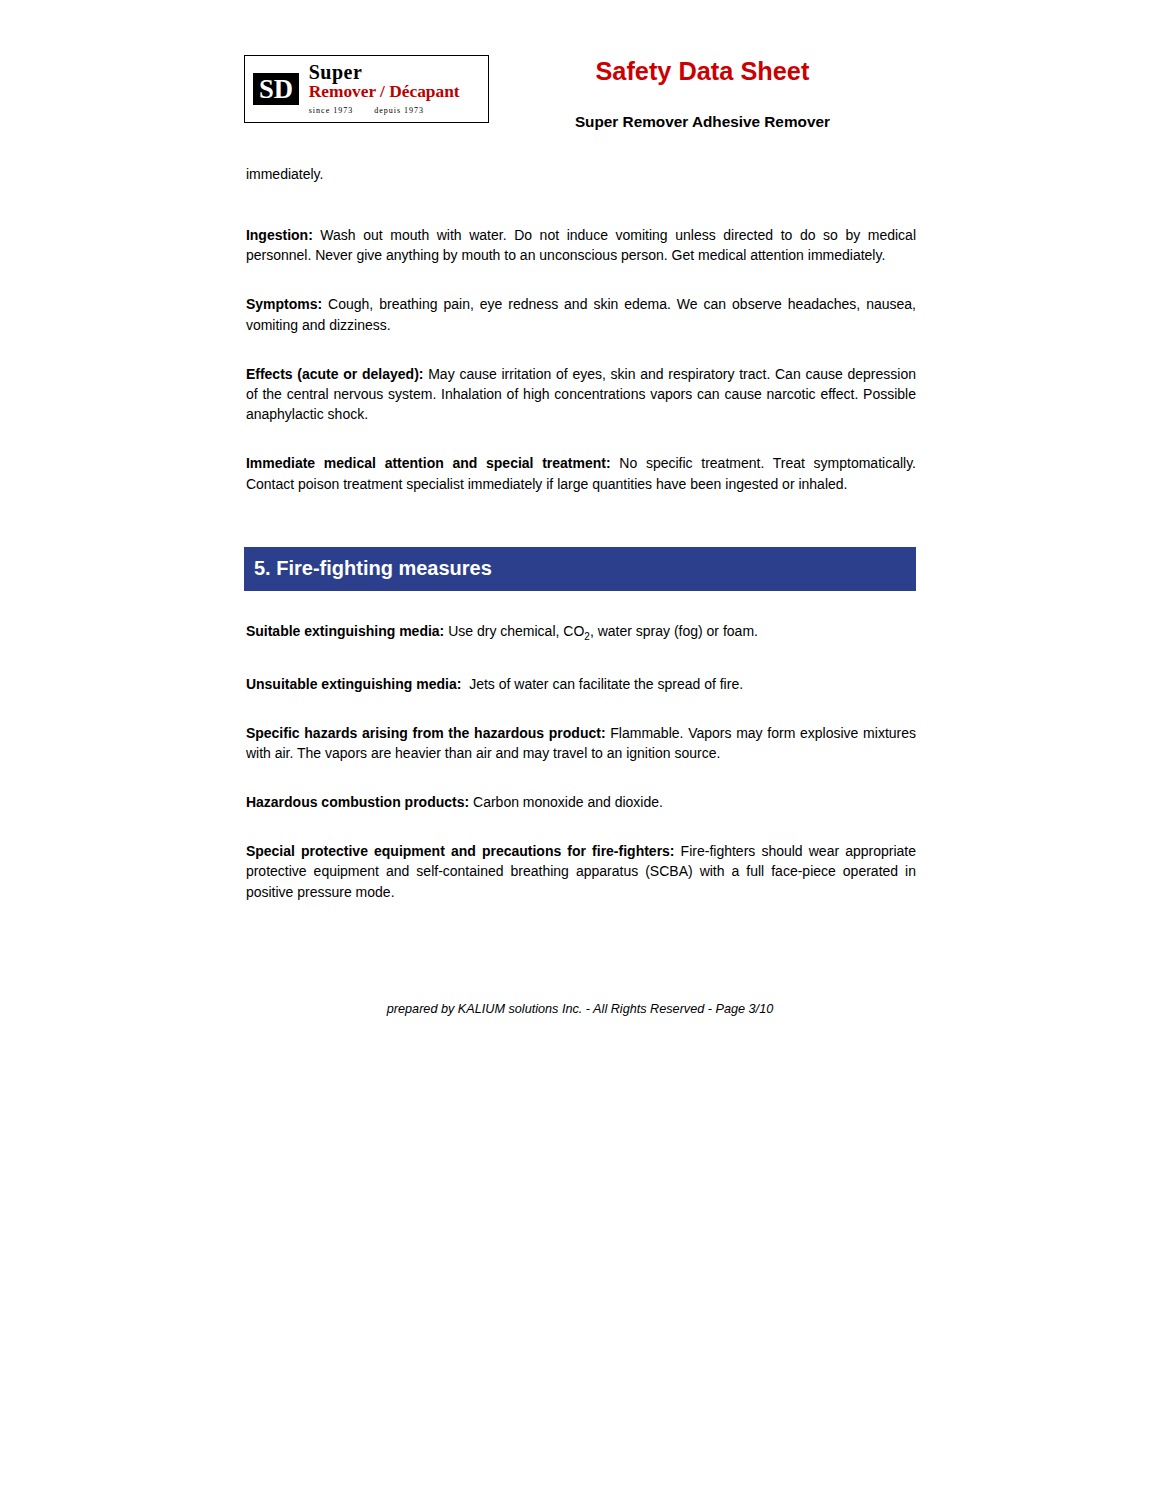SD Super
Remover / Décapant
since 1973 depuis 1973
Safety Data Sheet
Super Remover Adhesive Remover
immediately.
Ingestion: Wash out mouth with water. Do not induce vomiting unless directed to do so by medical personnel. Never give anything by mouth to an unconscious person. Get medical attention immediately.
Symptoms: Cough, breathing pain, eye redness and skin edema. We can observe headaches, nausea, vomiting and dizziness.
Effects (acute or delayed): May cause irritation of eyes, skin and respiratory tract. Can cause depression of the central nervous system. Inhalation of high concentrations vapors can cause narcotic effect. Possible anaphylactic shock.
Immediate medical attention and special treatment: No specific treatment. Treat symptomatically. Contact poison treatment specialist immediately if large quantities have been ingested or inhaled.
5. Fire-fighting measures
Suitable extinguishing media: Use dry chemical, CO2, water spray (fog) or foam.
Unsuitable extinguishing media: Jets of water can facilitate the spread of fire.
Specific hazards arising from the hazardous product: Flammable. Vapors may form explosive mixtures with air. The vapors are heavier than air and may travel to an ignition source.
Hazardous combustion products: Carbon monoxide and dioxide.
Special protective equipment and precautions for fire-fighters: Fire-fighters should wear appropriate protective equipment and self-contained breathing apparatus (SCBA) with a full face-piece operated in positive pressure mode.
prepared by KALIUM solutions Inc. - All Rights Reserved - Page 3/10